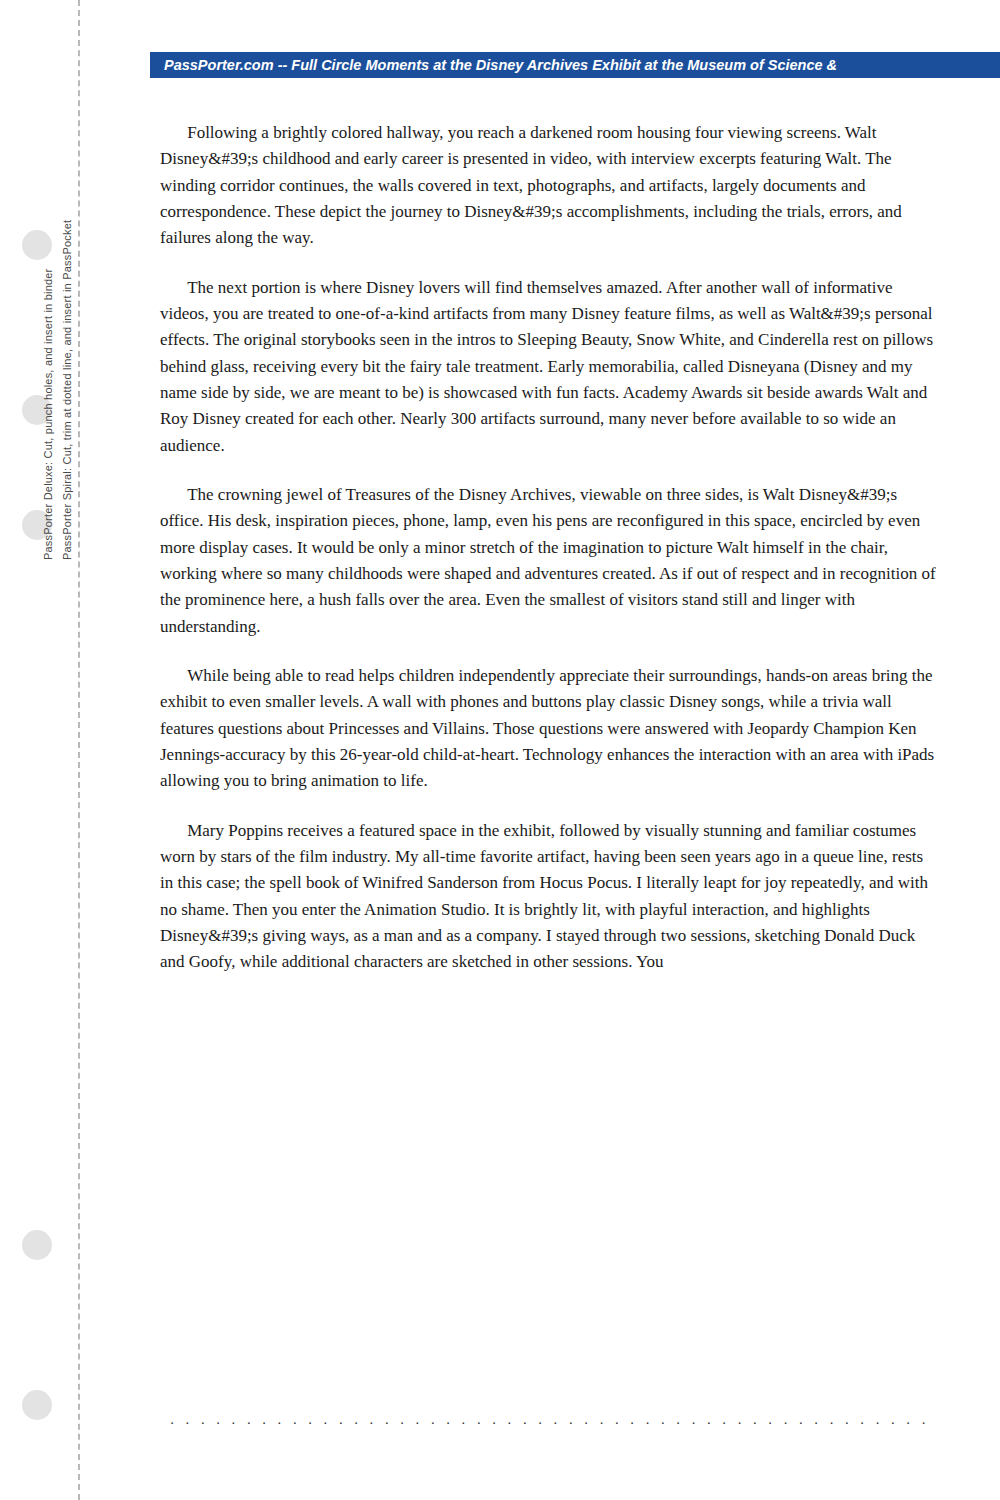PassPorter Deluxe: Cut, punch holes, and insert in binder PassPorter Spiral: Cut, trim at dotted line, and insert in PassPocket
PassPorter.com -- Full Circle Moments at the Disney Archives Exhibit at the Museum of Science &
Following a brightly colored hallway, you reach a darkened room housing four viewing screens. Walt Disney&#39;s childhood and early career is presented in video, with interview excerpts featuring Walt. The winding corridor continues, the walls covered in text, photographs, and artifacts, largely documents and correspondence. These depict the journey to Disney&#39;s accomplishments, including the trials, errors, and failures along the way.
The next portion is where Disney lovers will find themselves amazed. After another wall of informative videos, you are treated to one-of-a-kind artifacts from many Disney feature films, as well as Walt&#39;s personal effects. The original storybooks seen in the intros to Sleeping Beauty, Snow White, and Cinderella rest on pillows behind glass, receiving every bit the fairy tale treatment. Early memorabilia, called Disneyana (Disney and my name side by side, we are meant to be) is showcased with fun facts. Academy Awards sit beside awards Walt and Roy Disney created for each other. Nearly 300 artifacts surround, many never before available to so wide an audience.
The crowning jewel of Treasures of the Disney Archives, viewable on three sides, is Walt Disney&#39;s office. His desk, inspiration pieces, phone, lamp, even his pens are reconfigured in this space, encircled by even more display cases. It would be only a minor stretch of the imagination to picture Walt himself in the chair, working where so many childhoods were shaped and adventures created. As if out of respect and in recognition of the prominence here, a hush falls over the area. Even the smallest of visitors stand still and linger with understanding.
While being able to read helps children independently appreciate their surroundings, hands-on areas bring the exhibit to even smaller levels. A wall with phones and buttons play classic Disney songs, while a trivia wall features questions about Princesses and Villains. Those questions were answered with Jeopardy Champion Ken Jennings-accuracy by this 26-year-old child-at-heart. Technology enhances the interaction with an area with iPads allowing you to bring animation to life.
Mary Poppins receives a featured space in the exhibit, followed by visually stunning and familiar costumes worn by stars of the film industry. My all-time favorite artifact, having been seen years ago in a queue line, rests in this case; the spell book of Winifred Sanderson from Hocus Pocus. I literally leapt for joy repeatedly, and with no shame. Then you enter the Animation Studio. It is brightly lit, with playful interaction, and highlights Disney&#39;s giving ways, as a man and as a company. I stayed through two sessions, sketching Donald Duck and Goofy, while additional characters are sketched in other sessions. You
. . . . . . . . . . . . . . . . . . . . . . . . . . . . . . . . . . . . . . . . . . . . . . . . . . . . . . . . . . . . . . . . . . .